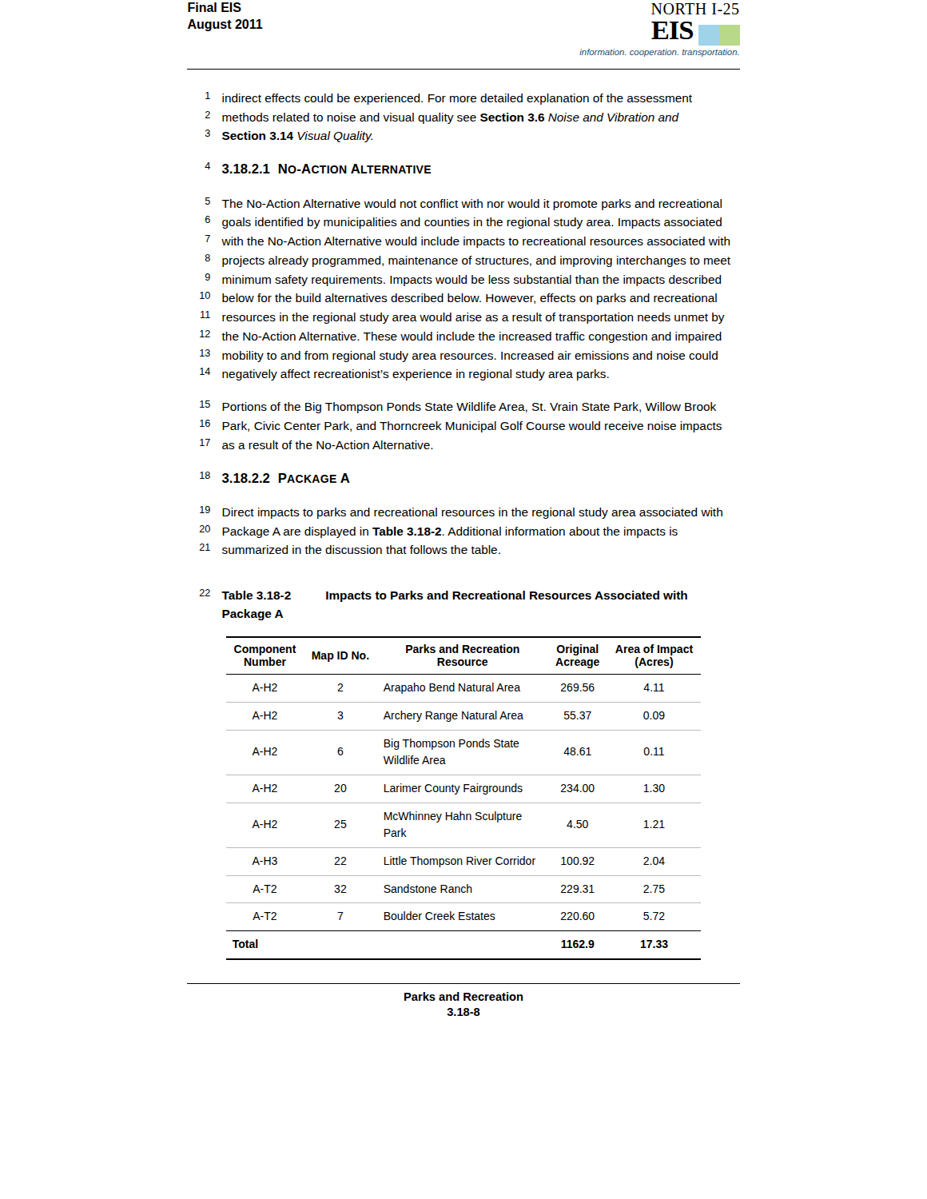Final EIS
August 2011
NORTH I-25
EIS
information. cooperation. transportation.
indirect effects could be experienced. For more detailed explanation of the assessment
methods related to noise and visual quality see Section 3.6 Noise and Vibration and
Section 3.14 Visual Quality.
3.18.2.1 NO-ACTION ALTERNATIVE
The No-Action Alternative would not conflict with nor would it promote parks and recreational
goals identified by municipalities and counties in the regional study area. Impacts associated
with the No-Action Alternative would include impacts to recreational resources associated with
projects already programmed, maintenance of structures, and improving interchanges to meet
minimum safety requirements. Impacts would be less substantial than the impacts described
below for the build alternatives described below. However, effects on parks and recreational
resources in the regional study area would arise as a result of transportation needs unmet by
the No-Action Alternative. These would include the increased traffic congestion and impaired
mobility to and from regional study area resources. Increased air emissions and noise could
negatively affect recreationist’s experience in regional study area parks.
Portions of the Big Thompson Ponds State Wildlife Area, St. Vrain State Park, Willow Brook
Park, Civic Center Park, and Thorncreek Municipal Golf Course would receive noise impacts
as a result of the No-Action Alternative.
3.18.2.2 PACKAGE A
Direct impacts to parks and recreational resources in the regional study area associated with
Package A are displayed in Table 3.18-2. Additional information about the impacts is
summarized in the discussion that follows the table.
Table 3.18-2 Impacts to Parks and Recreational Resources Associated with Package A
| Component Number | Map ID No. | Parks and Recreation Resource | Original Acreage | Area of Impact (Acres) |
| --- | --- | --- | --- | --- |
| A-H2 | 2 | Arapaho Bend Natural Area | 269.56 | 4.11 |
| A-H2 | 3 | Archery Range Natural Area | 55.37 | 0.09 |
| A-H2 | 6 | Big Thompson Ponds State Wildlife Area | 48.61 | 0.11 |
| A-H2 | 20 | Larimer County Fairgrounds | 234.00 | 1.30 |
| A-H2 | 25 | McWhinney Hahn Sculpture Park | 4.50 | 1.21 |
| A-H3 | 22 | Little Thompson River Corridor | 100.92 | 2.04 |
| A-T2 | 32 | Sandstone Ranch | 229.31 | 2.75 |
| A-T2 | 7 | Boulder Creek Estates | 220.60 | 5.72 |
| Total | 1162.9 | 17.33 |
Parks and Recreation
3.18-8